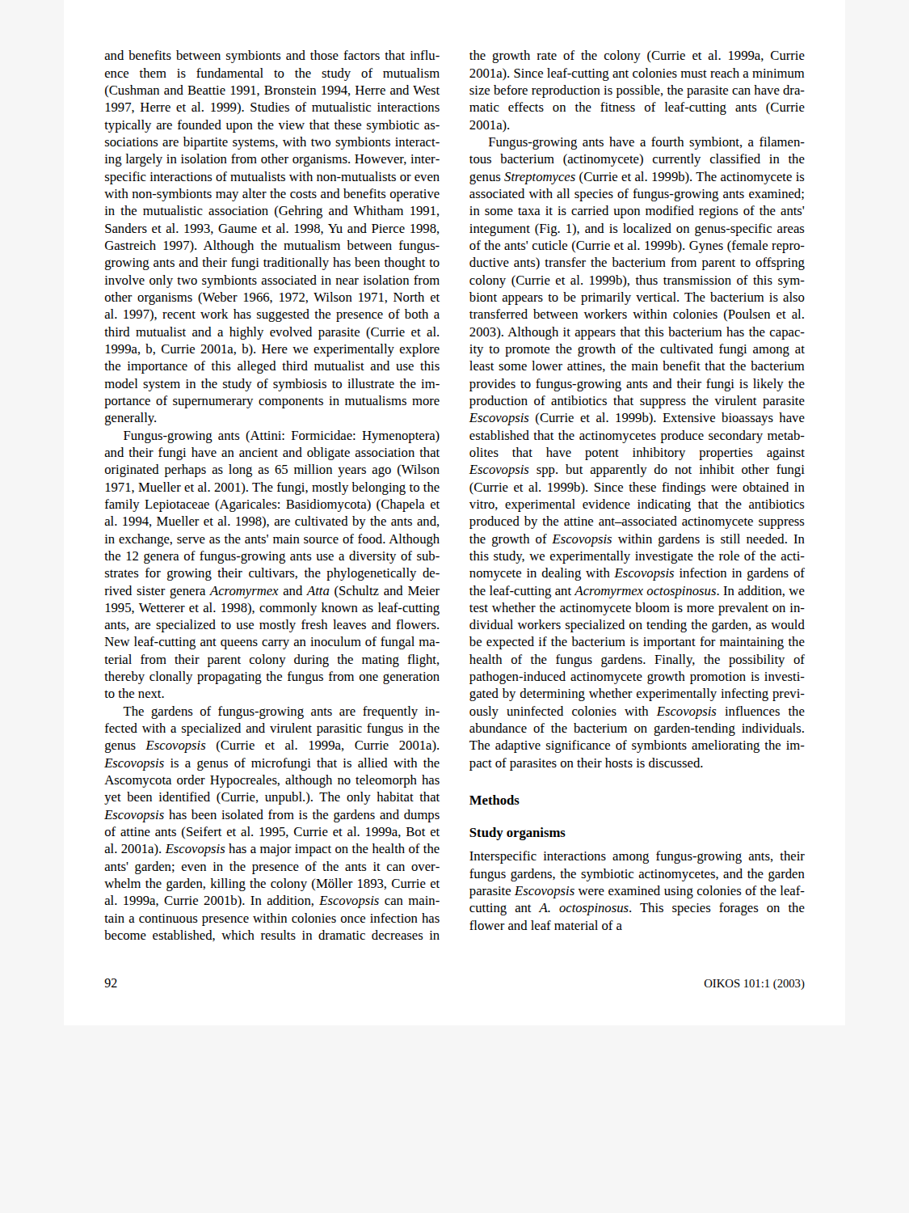and benefits between symbionts and those factors that influence them is fundamental to the study of mutualism (Cushman and Beattie 1991, Bronstein 1994, Herre and West 1997, Herre et al. 1999). Studies of mutualistic interactions typically are founded upon the view that these symbiotic associations are bipartite systems, with two symbionts interacting largely in isolation from other organisms. However, interspecific interactions of mutualists with non-mutualists or even with non-symbionts may alter the costs and benefits operative in the mutualistic association (Gehring and Whitham 1991, Sanders et al. 1993, Gaume et al. 1998, Yu and Pierce 1998, Gastreich 1997). Although the mutualism between fungus-growing ants and their fungi traditionally has been thought to involve only two symbionts associated in near isolation from other organisms (Weber 1966, 1972, Wilson 1971, North et al. 1997), recent work has suggested the presence of both a third mutualist and a highly evolved parasite (Currie et al. 1999a, b, Currie 2001a, b). Here we experimentally explore the importance of this alleged third mutualist and use this model system in the study of symbiosis to illustrate the importance of supernumerary components in mutualisms more generally.
Fungus-growing ants (Attini: Formicidae: Hymenoptera) and their fungi have an ancient and obligate association that originated perhaps as long as 65 million years ago (Wilson 1971, Mueller et al. 2001). The fungi, mostly belonging to the family Lepiotaceae (Agaricales: Basidiomycota) (Chapela et al. 1994, Mueller et al. 1998), are cultivated by the ants and, in exchange, serve as the ants' main source of food. Although the 12 genera of fungus-growing ants use a diversity of substrates for growing their cultivars, the phylogenetically derived sister genera Acromyrmex and Atta (Schultz and Meier 1995, Wetterer et al. 1998), commonly known as leaf-cutting ants, are specialized to use mostly fresh leaves and flowers. New leaf-cutting ant queens carry an inoculum of fungal material from their parent colony during the mating flight, thereby clonally propagating the fungus from one generation to the next.
The gardens of fungus-growing ants are frequently infected with a specialized and virulent parasitic fungus in the genus Escovopsis (Currie et al. 1999a, Currie 2001a). Escovopsis is a genus of microfungi that is allied with the Ascomycota order Hypocreales, although no teleomorph has yet been identified (Currie, unpubl.). The only habitat that Escovopsis has been isolated from is the gardens and dumps of attine ants (Seifert et al. 1995, Currie et al. 1999a, Bot et al. 2001a). Escovopsis has a major impact on the health of the ants' garden; even in the presence of the ants it can overwhelm the garden, killing the colony (Möller 1893, Currie et al. 1999a, Currie 2001b). In addition, Escovopsis can maintain a continuous presence within colonies once infection has become established, which results in dramatic decreases in the growth rate of the colony (Currie et al. 1999a, Currie 2001a). Since leaf-cutting ant colonies must reach a minimum size before reproduction is possible, the parasite can have dramatic effects on the fitness of leaf-cutting ants (Currie 2001a).
Fungus-growing ants have a fourth symbiont, a filamentous bacterium (actinomycete) currently classified in the genus Streptomyces (Currie et al. 1999b). The actinomycete is associated with all species of fungus-growing ants examined; in some taxa it is carried upon modified regions of the ants' integument (Fig. 1), and is localized on genus-specific areas of the ants' cuticle (Currie et al. 1999b). Gynes (female reproductive ants) transfer the bacterium from parent to offspring colony (Currie et al. 1999b), thus transmission of this symbiont appears to be primarily vertical. The bacterium is also transferred between workers within colonies (Poulsen et al. 2003). Although it appears that this bacterium has the capacity to promote the growth of the cultivated fungi among at least some lower attines, the main benefit that the bacterium provides to fungus-growing ants and their fungi is likely the production of antibiotics that suppress the virulent parasite Escovopsis (Currie et al. 1999b). Extensive bioassays have established that the actinomycetes produce secondary metabolites that have potent inhibitory properties against Escovopsis spp. but apparently do not inhibit other fungi (Currie et al. 1999b). Since these findings were obtained in vitro, experimental evidence indicating that the antibiotics produced by the attine ant–associated actinomycete suppress the growth of Escovopsis within gardens is still needed. In this study, we experimentally investigate the role of the actinomycete in dealing with Escovopsis infection in gardens of the leaf-cutting ant Acromyrmex octospinosus. In addition, we test whether the actinomycete bloom is more prevalent on individual workers specialized on tending the garden, as would be expected if the bacterium is important for maintaining the health of the fungus gardens. Finally, the possibility of pathogen-induced actinomycete growth promotion is investigated by determining whether experimentally infecting previously uninfected colonies with Escovopsis influences the abundance of the bacterium on garden-tending individuals. The adaptive significance of symbionts ameliorating the impact of parasites on their hosts is discussed.
Methods
Study organisms
Interspecific interactions among fungus-growing ants, their fungus gardens, the symbiotic actinomycetes, and the garden parasite Escovopsis were examined using colonies of the leaf-cutting ant A. octospinosus. This species forages on the flower and leaf material of a
92 OIKOS 101:1 (2003)